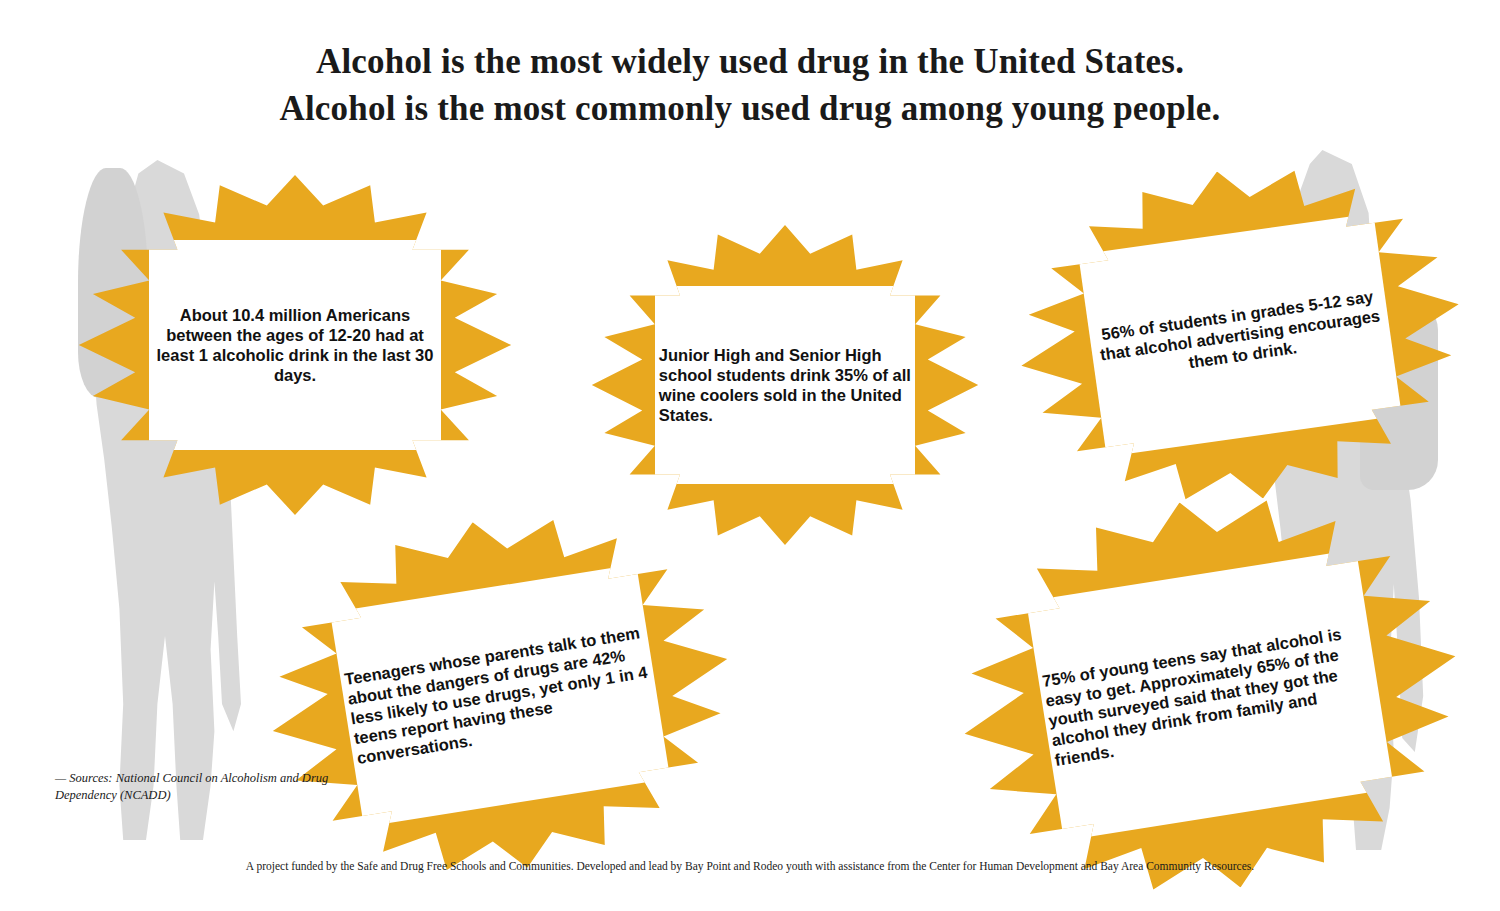Alcohol is the most widely used drug in the United States.
Alcohol is the most commonly used drug among young people.
About 10.4 million Americans between the ages of 12-20 had at least 1 alcoholic drink in the last 30 days.
Junior High and Senior High school students drink 35% of all wine coolers sold in the United States.
56% of students in grades 5-12 say that alcohol advertising encourages them to drink.
Teenagers whose parents talk to them about the dangers of drugs are 42% less likely to use drugs, yet only 1 in 4 teens report having these conversations.
75% of young teens say that alcohol is easy to get. Approximately 65% of the youth surveyed said that they got the alcohol they drink from family and friends.
— Sources: National Council on Alcoholism and Drug Dependency (NCADD)
A project funded by the Safe and Drug Free Schools and Communities. Developed and lead by Bay Point and Rodeo youth with assistance from the Center for Human Development and Bay Area Community Resources.